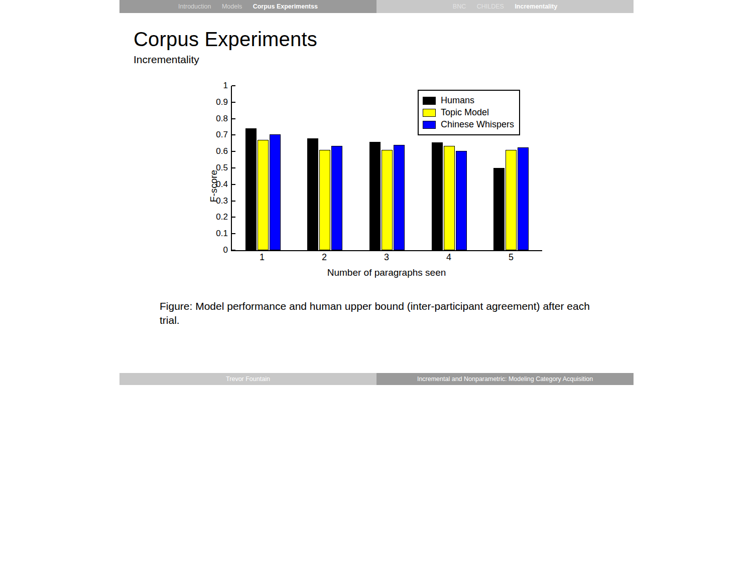Introduction Models Corpus Experimentss
BNC CHILDES Incrementality
Corpus Experiments
Incrementality
F-score
0
0.1
0.2
0.3
0.4
0.5
0.6
0.7
0.8
0.9
1
Humans
Topic Model
Chinese Whispers
12345
Number of paragraphs seen
Figure: Model performance and human upper bound (inter-participant agreement) after each trial.
Trevor Fountain
Incremental and Nonparametric: Modeling Category Acquisition